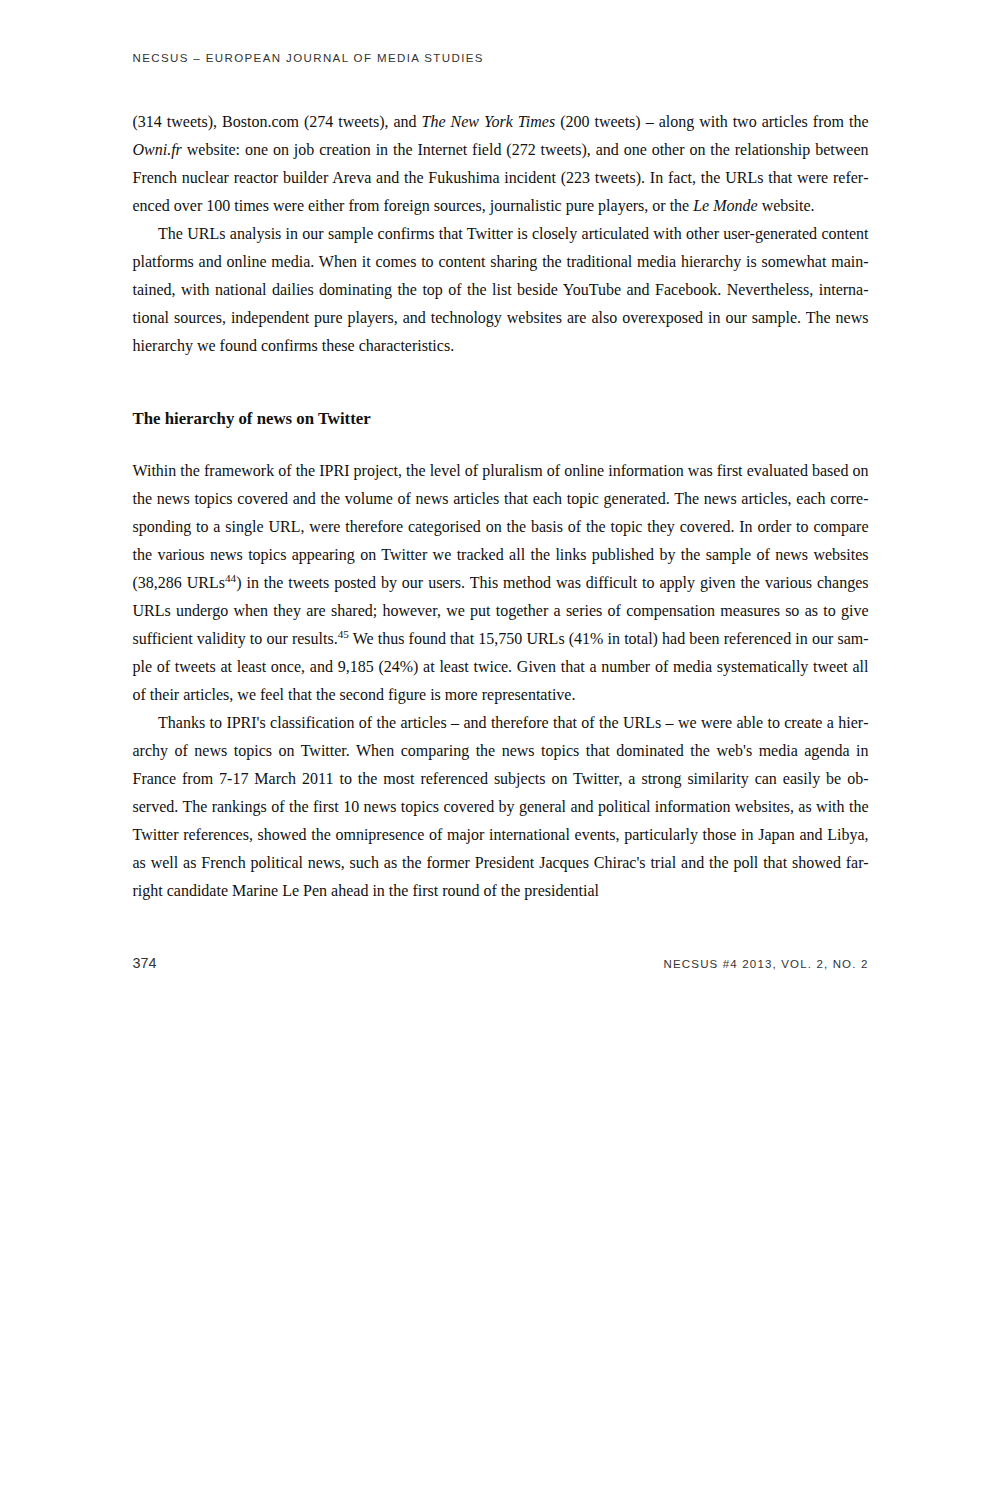NECSUS – European Journal of Media Studies
(314 tweets), Boston.com (274 tweets), and The New York Times (200 tweets) – along with two articles from the Owni.fr website: one on job creation in the Internet field (272 tweets), and one other on the relationship between French nuclear reactor builder Areva and the Fukushima incident (223 tweets). In fact, the URLs that were referenced over 100 times were either from foreign sources, journalistic pure players, or the Le Monde website.
The URLs analysis in our sample confirms that Twitter is closely articulated with other user-generated content platforms and online media. When it comes to content sharing the traditional media hierarchy is somewhat maintained, with national dailies dominating the top of the list beside YouTube and Facebook. Nevertheless, international sources, independent pure players, and technology websites are also overexposed in our sample. The news hierarchy we found confirms these characteristics.
The hierarchy of news on Twitter
Within the framework of the IPRI project, the level of pluralism of online information was first evaluated based on the news topics covered and the volume of news articles that each topic generated. The news articles, each corresponding to a single URL, were therefore categorised on the basis of the topic they covered. In order to compare the various news topics appearing on Twitter we tracked all the links published by the sample of news websites (38,286 URLs44) in the tweets posted by our users. This method was difficult to apply given the various changes URLs undergo when they are shared; however, we put together a series of compensation measures so as to give sufficient validity to our results.45 We thus found that 15,750 URLs (41% in total) had been referenced in our sample of tweets at least once, and 9,185 (24%) at least twice. Given that a number of media systematically tweet all of their articles, we feel that the second figure is more representative.
Thanks to IPRI's classification of the articles – and therefore that of the URLs – we were able to create a hierarchy of news topics on Twitter. When comparing the news topics that dominated the web's media agenda in France from 7-17 March 2011 to the most referenced subjects on Twitter, a strong similarity can easily be observed. The rankings of the first 10 news topics covered by general and political information websites, as with the Twitter references, showed the omnipresence of major international events, particularly those in Japan and Libya, as well as French political news, such as the former President Jacques Chirac's trial and the poll that showed far-right candidate Marine Le Pen ahead in the first round of the presidential
374 NECSUS #4 2013, Vol. 2, No. 2